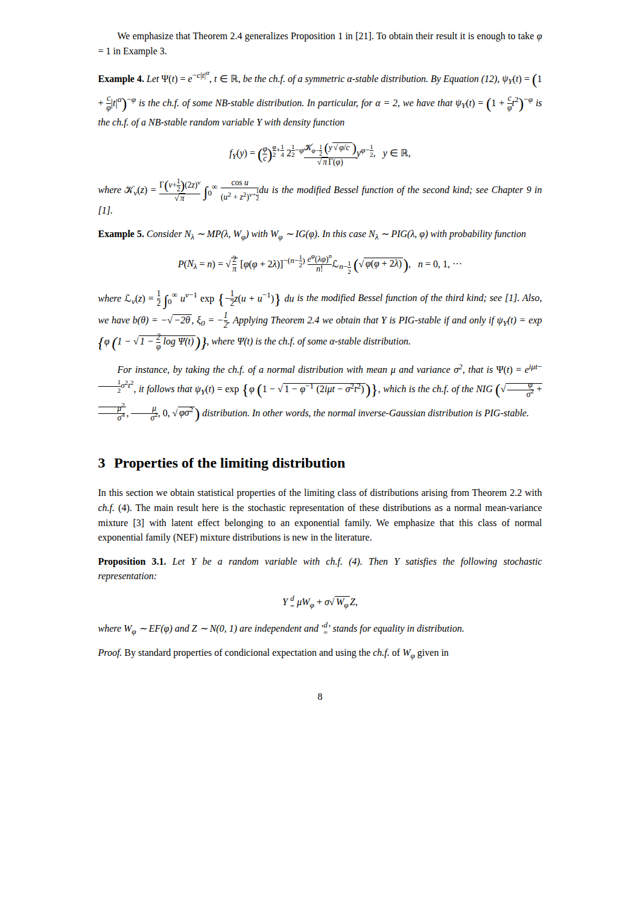We emphasize that Theorem 2.4 generalizes Proposition 1 in [21]. To obtain their result it is enough to take φ = 1 in Example 3.
Example 4. Let Ψ(t) = e−c|t|α, t ∈ ℝ, be the ch.f. of a symmetric α-stable distribution. By Equation (12), ψY(t) = (1 + cφ|t|α)−φ is the ch.f. of some NB-stable distribution. In particular, for α = 2, we have that ψY(t) = (1 + cφ t2)−φ is the ch.f. of a NB-stable random variable Y with density function
fY(y) = (φc)φ 2+14 212−φ𝒦φ−12 (y√φ/c)√π Γ(φ) yφ−12, y ∈ ℝ,
where 𝒦ν(z) = Γ(ν+12)(2z)ν√π ∫0∞ cos u(u2 + z2)ν+12 du is the modified Bessel function of the second kind; see Chapter 9 in [1].
Example 5. Consider Nλ ∼ MP(λ, Wφ) with Wφ ∼ IG(φ). In this case Nλ ∼ PIG(λ, φ) with probability function
P(Nλ = n) = √2 π [φ(φ + 2λ)]−(n−12) eφ(λφ)n n!ℒn−12 (√φ(φ + 2λ)), n = 0, 1, ···
where ℒν(z) = 12 ∫0∞ uν−1 exp {−12 z(u + u−1)} du is the modified Bessel function of the third kind; see [1]. Also, we have b(θ) = −√−2θ, ξ0 = −12. Applying Theorem 2.4 we obtain that Y is PIG-stable if and only if ψY(t) = exp {φ (1 − √1 − 2 φ log Ψ(t))}, where Ψ(t) is the ch.f. of some α-stable distribution.
For instance, by taking the ch.f. of a normal distribution with mean μ and variance σ2, that is Ψ(t) = eiμt−12 σ2t2, it follows that ψY(t) = exp {φ (1 − √1 − φ−1 (2iμt − σ2t2))}, which is the ch.f. of the NIG (√φσ2 + μ2 σ4, μσ2, 0, √φσ2) distribution. In other words, the normal inverse-Gaussian distribution is PIG-stable.
3 Properties of the limiting distribution
In this section we obtain statistical properties of the limiting class of distributions arising from Theorem 2.2 with ch.f. (4). The main result here is the stochastic representation of these distributions as a normal mean-variance mixture [3] with latent effect belonging to an exponential family. We emphasize that this class of normal exponential family (NEF) mixture distributions is new in the literature.
Proposition 3.1. Let Y be a random variable with ch.f. (4). Then Y satisfies the following stochastic representation:
Y d= μWφ + σ√Wφ Z,
where Wφ ∼ EF(φ) and Z ∼ N(0, 1) are independent and 'd=' stands for equality in distribution.
Proof. By standard properties of condicional expectation and using the ch.f. of Wφ given in
8